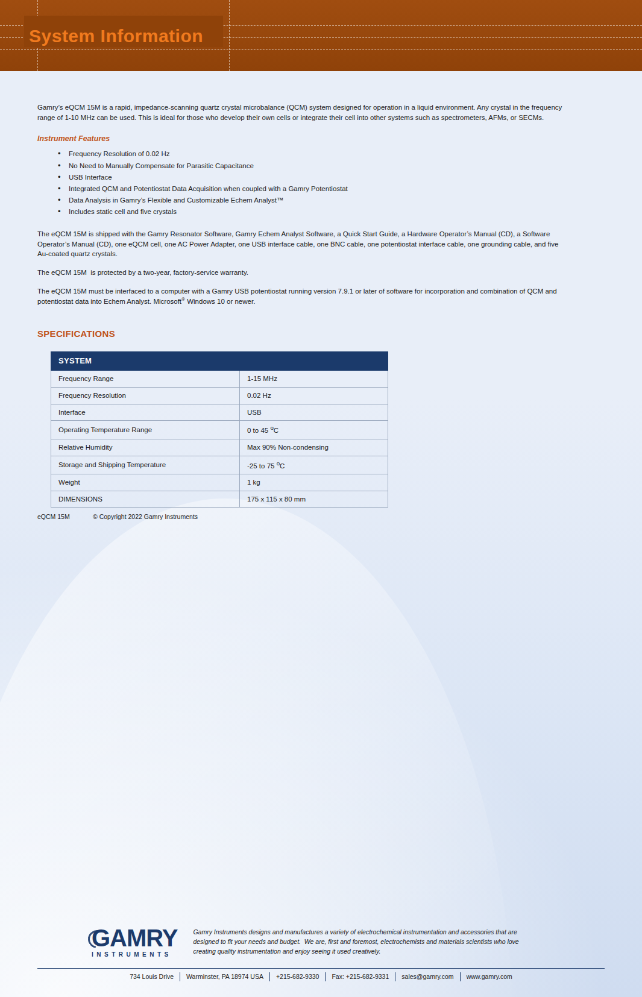System Information
Gamry’s eQCM 15M is a rapid, impedance-scanning quartz crystal microbalance (QCM) system designed for operation in a liquid environment. Any crystal in the frequency range of 1-10 MHz can be used. This is ideal for those who develop their own cells or integrate their cell into other systems such as spectrometers, AFMs, or SECMs.
Instrument Features
Frequency Resolution of 0.02 Hz
No Need to Manually Compensate for Parasitic Capacitance
USB Interface
Integrated QCM and Potentiostat Data Acquisition when coupled with a Gamry Potentiostat
Data Analysis in Gamry’s Flexible and Customizable Echem Analyst™
Includes static cell and five crystals
The eQCM 15M is shipped with the Gamry Resonator Software, Gamry Echem Analyst Software, a Quick Start Guide, a Hardware Operator’s Manual (CD), a Software Operator’s Manual (CD), one eQCM cell, one AC Power Adapter, one USB interface cable, one BNC cable, one potentiostat interface cable, one grounding cable, and five Au-coated quartz crystals.
The eQCM 15M is protected by a two-year, factory-service warranty.
The eQCM 15M must be interfaced to a computer with a Gamry USB potentiostat running version 7.9.1 or later of software for incorporation and combination of QCM and potentiostat data into Echem Analyst. Microsoft® Windows 10 or newer.
SPECIFICATIONS
| SYSTEM |
| --- |
| Frequency Range | 1-15 MHz |
| Frequency Resolution | 0.02 Hz |
| Interface | USB |
| Operating Temperature Range | 0 to 45 o C |
| Relative Humidity | Max 90% Non-condensing |
| Storage and Shipping Temperature | -25 to 75 o C |
| Weight | 1 kg |
| DIMENSIONS | 175 x 115 x 80 mm |
eQCM 15M© Copyright 2022 Gamry Instruments
GAMRY
INSTRUMENTS
Gamry Instruments designs and manufactures a variety of electrochemical instrumentation and accessories that are designed to fit your needs and budget. We are, first and foremost, electrochemists and materials scientists who love creating quality instrumentation and enjoy seeing it used creatively.
734 Louis Drive Warminster, PA 18974 USA +215-682-9330 Fax: +215-682-9331 sales@gamry.com www.gamry.com